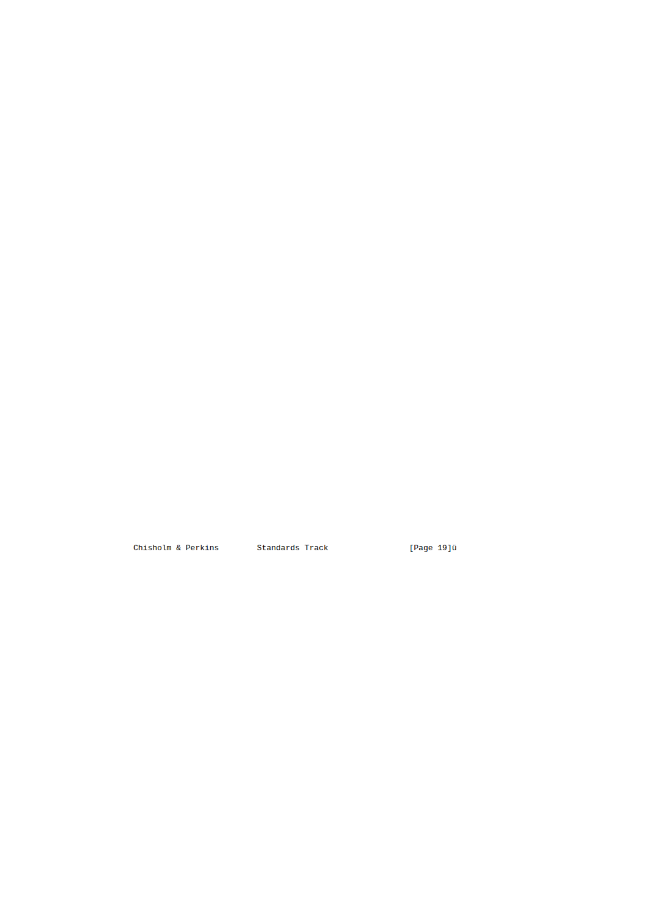Chisholm & Perkins Standards Track [Page 19]ü